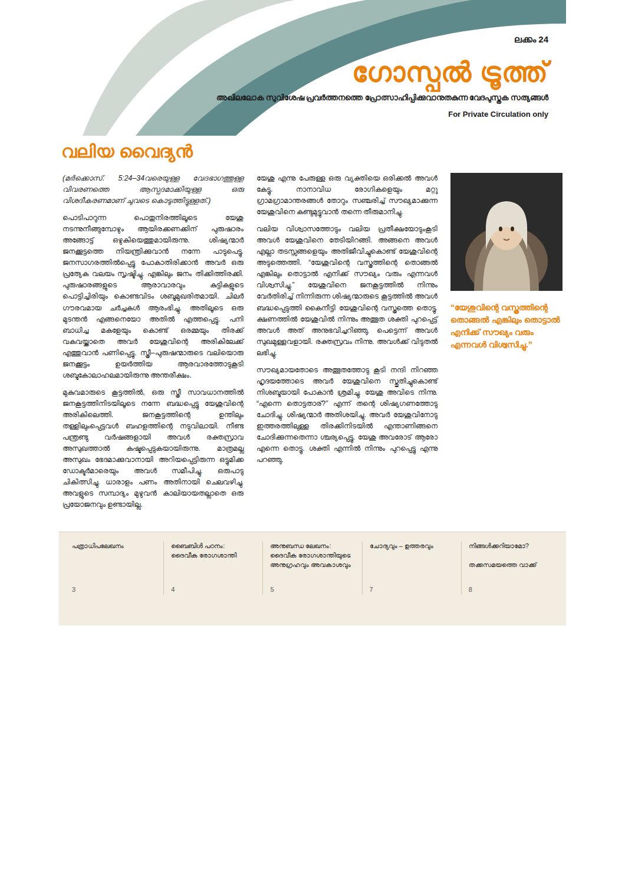ലക്കം 24
ഗോസ്പൽ ട്രൂത്ത്
അഖിലലോക സുവിശേഷ പ്രവർത്തനത്തെ പ്രോത്സാഹിപ്പിക്കുവാനുതകുന്ന വേദപുസ്തക സത്യങ്ങൾ
For Private Circulation only
വലിയ വൈദ്യൻ
(മർക്കൊസ്. 5:24–34വരെയുള്ള വേദഭാഗത്തുള്ള വിവരണത്തെ ആസ്പദമാക്കിയുള്ള ഒരു വിശദീകരണമാണ് ചുവടെ കൊടുത്തിട്ടുള്ളത്.)
പൊടിപാറുന്ന പൊതുനിരത്തിലൂടെ യേശു നടന്നുനീങ്ങുമ്പോഴും ആയിരക്കണക്കിന് പുരുഷാരം അങ്ങോട്ട് ഒഴുകിയെത്തുമായിരുന്നു. ശിഷ്യന്മാർ ജനക്കൂട്ടത്തെ നിയന്ത്രിക്കുവാൻ നന്നേ പാടുപെട്ടു. ജനസാഗരത്തിൽപ്പെട്ടു പോകാതിരിക്കാൻ അവർ ഒരു പ്രത്യേക വലയം സൃഷ്ടിച്ചു. എങ്കിലും ജനം തിക്കിത്തിരക്കി. പുരുഷാരങ്ങളുടെ ആരാവാരവും കുട്ടികളുടെ പൊട്ടിച്ചിരിയും കൊണ്ടവിടം ശബ്ദമുഖരിതമായി. ചിലർ ഗൗരവമായ ചർച്ചകൾ ആരംഭിച്ചു. അതിലൂടെ ഒരു മുടന്തൻ എങ്ങനെയോ അതിൽ എത്തപ്പെട്ടു. പനി ബാധിച്ച മകളേയും കൊണ്ട് ഒരമ്മയും തിരക്ക് വകവയ്ക്കാതെ അവർ യേശുവിന്റെ അരികിലേക്ക് എത്തുവാൻ പണിപ്പെട്ടു. സ്ത്രീ–പുരുഷന്മാരുടെ വലിയൊരു ജനക്കൂട്ടം ഉയർത്തിയ ആരവാരത്തോടുകൂടി ശബ്ദകോലാഹലമായിരുന്നു അന്തരീക്ഷം.
മുകുവമാരുടെ കൂട്ടത്തിൽ, ഒരു സ്ത്രീ സാവധാനത്തിൽ ജനകൂട്ടത്തിനിടയിലൂടെ നന്നേ ബദ്ധപ്പെട്ടു യേശുവിന്റെ അരികിലെത്തി. ജനകൂട്ടത്തിന്റെ ഉന്തിലും തള്ളിലുംപ്പെട്ടവൾ ബഹളത്തിന്റെ നടുവിലായി. നീണ്ട പന്ത്രണ്ടു വർഷങ്ങളായി അവൾ രക്തസ്രാവ അസുഖത്താൽ കഷ്ടപ്പെടുകയായിരുന്നു. മാത്രമല്ല അസുഖം ഭേദമാക്കുവാനായി അറിയപ്പെട്ടിരുന്ന ഒട്ടുമിക്ക ഡോക്ടർമാരെയും അവൾ സമീപിച്ചു. ഒരുപാടു ചികിത്സിച്ചു. ധാരാളം പണം അതിനായി ചെലവഴിച്ചു. അവളുടെ സമ്പാദ്യം മുഴുവൻ കാലിയായതല്ലാതെ ഒരു പ്രയോജനവും ഉണ്ടായില്ല.
യേശു എന്നു പേരുള്ള ഒരു വ്യക്തിയെ ഒരിക്കൽ അവൾ കേട്ടു. നാനാവിധ രോഗികളെയും മറ്റു ഗ്രാമഗ്രാമാന്തരങ്ങൾ തോറും സഞ്ചരിച്ച് സൗഖ്യമാക്കുന്ന യേശുവിനെ കണ്ടുമുട്ടുവാൻ തന്നെ തീരുമാനിച്ചു.
വലിയ വിശ്വാസത്തോടും വലിയ പ്രതീക്ഷയോടുംകൂടി അവൾ യേശുവിനെ തേടിയിറങ്ങി. അങ്ങനെ അവൾ എല്ലാ തടസ്സങ്ങളെയും അതിജീവിച്ചുകൊണ്ട് യേശുവിന്റെ അടുത്തെത്തി. “യേശുവിന്റെ വസ്ത്രത്തിന്റെ തൊങ്ങൽ എങ്കിലും തൊട്ടാൽ എനിക്ക് സൗഖ്യം വരും എന്നവൾ വിശ്വസിച്ചു.” യേശുവിനെ ജനകൂട്ടത്തിൽ നിന്നും വേർതിരിച്ച് നിന്നിരുന്ന ശിഷ്യന്മാരുടെ കൂട്ടത്തിൽ അവൾ ബദ്ധപ്പെടുത്തി കൈനീട്ടി യേശുവിന്റെ വസ്ത്രത്തെ തൊട്ടു. ക്ഷണത്തിൽ യേശുവിൽ നിന്നും അത്ഭുത ശക്തി പുറപ്പെട്ട് അവൾ അത് അനുഭവിച്ചറിഞ്ഞു. പെട്ടെന്ന് അവൾ സുഖമുള്ളവളായി. രക്തസ്രവം നിന്നു. അവൾക്ക് വിടുതൽ ലഭിച്ചു.
സൗഖ്യമായതോടെ അത്ഭുതത്തോടു കൂടി നന്ദി നിറഞ്ഞ ഹൃദയത്തോടെ അവർ യേശുവിനെ സ്തുതിച്ചുകൊണ്ട് നിശബ്ദയായി പോകാൻ ശ്രമിച്ചു. യേശു അവിടെ നിന്നു. “എന്നെ തൊട്ടതാര്?” എന്ന് തന്റെ ശിഷ്യഗണത്തോടു ചോദിച്ചു. ശിഷ്യന്മാർ അതിശയിച്ചു. അവർ യേശുവിനോടു ഇത്തരത്തിലുള്ള തിരക്കിനിടയിൽ എന്താണിങ്ങനെ ചോദിക്കുന്നതെന്നാ ശ്ചര്യപ്പെട്ടു. യേശു അവരോട് ആരോ എന്നെ തൊട്ടു. ശക്തി എന്നിൽ നിന്നും പുറപ്പെട്ടു എന്നു പറഞ്ഞു.
“യേശുവിന്റെ വസ്ത്രത്തിന്റെ തൊങ്ങൽ എങ്കിലും തൊട്ടാൽ എനിക്ക് സൗഖ്യം വരും എന്നവൾ വിശ്വസിച്ചു.”
പത്രാധിപലേഖനം 3
ബൈബിൾ പഠനം:
ദൈവീക രോഗശാന്തി 4
അനുബന്ധ ലേഖനം:
ദൈവീക രോഗശാന്തിയുടെ അനുഗ്രഹവും അവകാശവും 5
ചോദ്യവും – ഉത്തരവും 7
നിങ്ങൾക്കറിയാമോ?
തക്കസമയത്തെ വാക്ക് 8